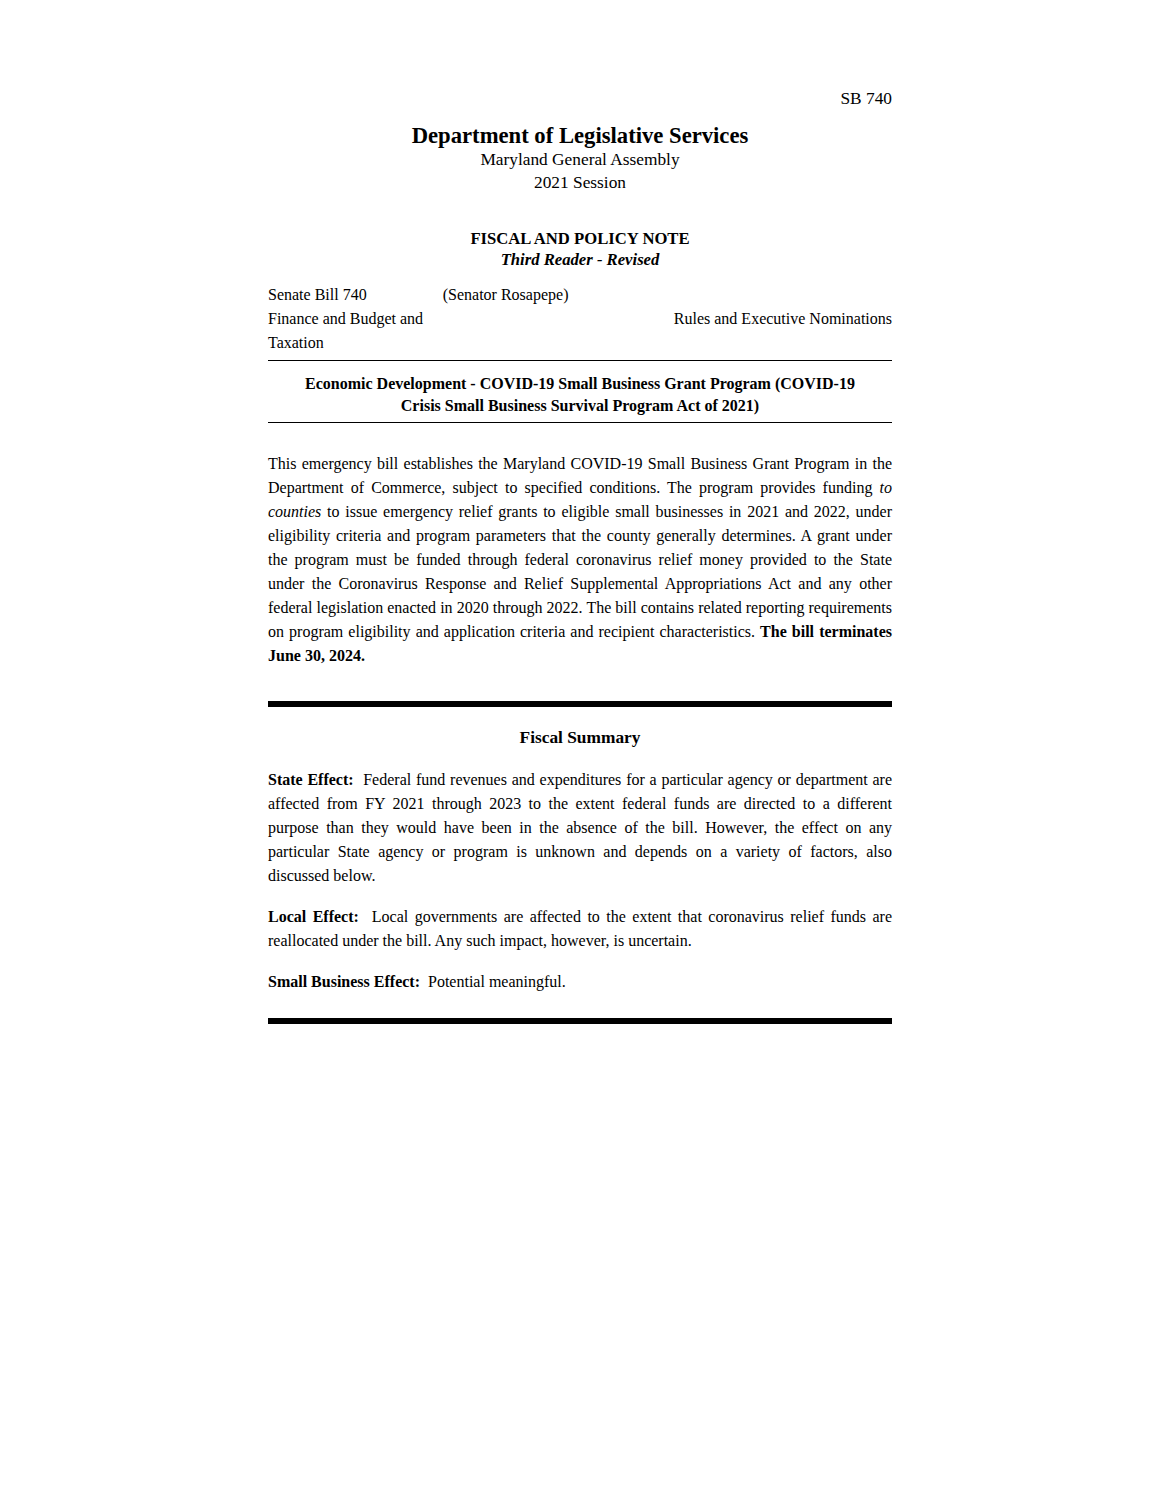SB 740
Department of Legislative Services
Maryland General Assembly
2021 Session
FISCAL AND POLICY NOTE
Third Reader - Revised
| Senate Bill 740 | (Senator Rosapepe) | |
| Finance and Budget and Taxation | | Rules and Executive Nominations |
Economic Development - COVID-19 Small Business Grant Program (COVID-19
Crisis Small Business Survival Program Act of 2021)
This emergency bill establishes the Maryland COVID-19 Small Business Grant Program in the Department of Commerce, subject to specified conditions. The program provides funding to counties to issue emergency relief grants to eligible small businesses in 2021 and 2022, under eligibility criteria and program parameters that the county generally determines. A grant under the program must be funded through federal coronavirus relief money provided to the State under the Coronavirus Response and Relief Supplemental Appropriations Act and any other federal legislation enacted in 2020 through 2022. The bill contains related reporting requirements on program eligibility and application criteria and recipient characteristics. The bill terminates June 30, 2024.
Fiscal Summary
State Effect: Federal fund revenues and expenditures for a particular agency or department are affected from FY 2021 through 2023 to the extent federal funds are directed to a different purpose than they would have been in the absence of the bill. However, the effect on any particular State agency or program is unknown and depends on a variety of factors, also discussed below.
Local Effect: Local governments are affected to the extent that coronavirus relief funds are reallocated under the bill. Any such impact, however, is uncertain.
Small Business Effect: Potential meaningful.